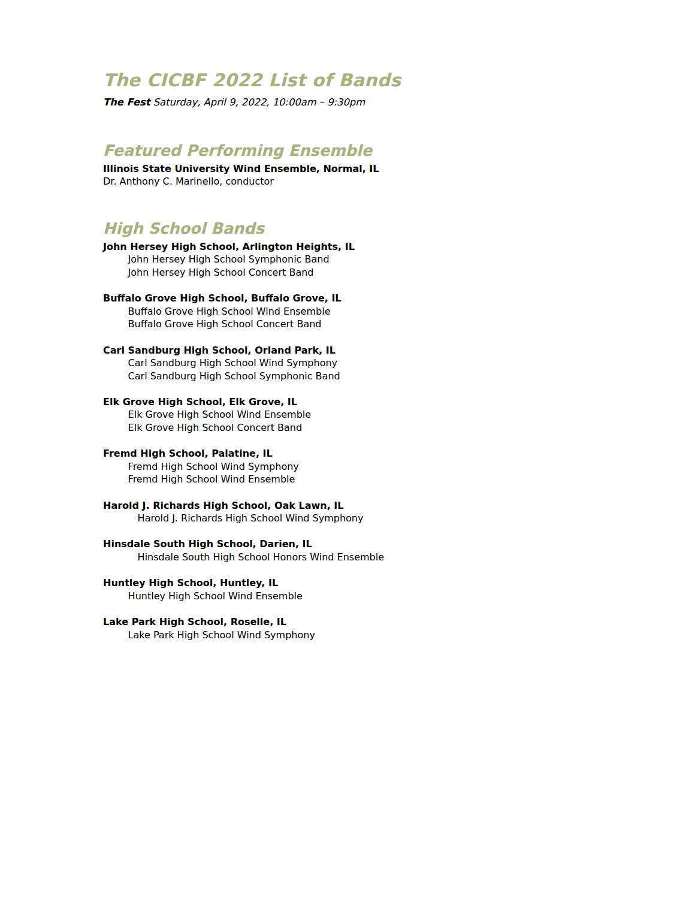The CICBF 2022 List of Bands
The Fest Saturday, April 9, 2022, 10:00am – 9:30pm
Featured Performing Ensemble
Illinois State University Wind Ensemble, Normal, IL
Dr. Anthony C. Marinello, conductor
High School Bands
John Hersey High School, Arlington Heights, IL
John Hersey High School Symphonic Band
John Hersey High School Concert Band
Buffalo Grove High School, Buffalo Grove, IL
Buffalo Grove High School Wind Ensemble
Buffalo Grove High School Concert Band
Carl Sandburg High School, Orland Park, IL
Carl Sandburg High School Wind Symphony
Carl Sandburg High School Symphonic Band
Elk Grove High School, Elk Grove, IL
Elk Grove High School Wind Ensemble
Elk Grove High School Concert Band
Fremd High School, Palatine, IL
Fremd High School Wind Symphony
Fremd High School Wind Ensemble
Harold J. Richards High School, Oak Lawn, IL
Harold J. Richards High School Wind Symphony
Hinsdale South High School, Darien, IL
Hinsdale South High School Honors Wind Ensemble
Huntley High School, Huntley, IL
Huntley High School Wind Ensemble
Lake Park High School, Roselle, IL
Lake Park High School Wind Symphony